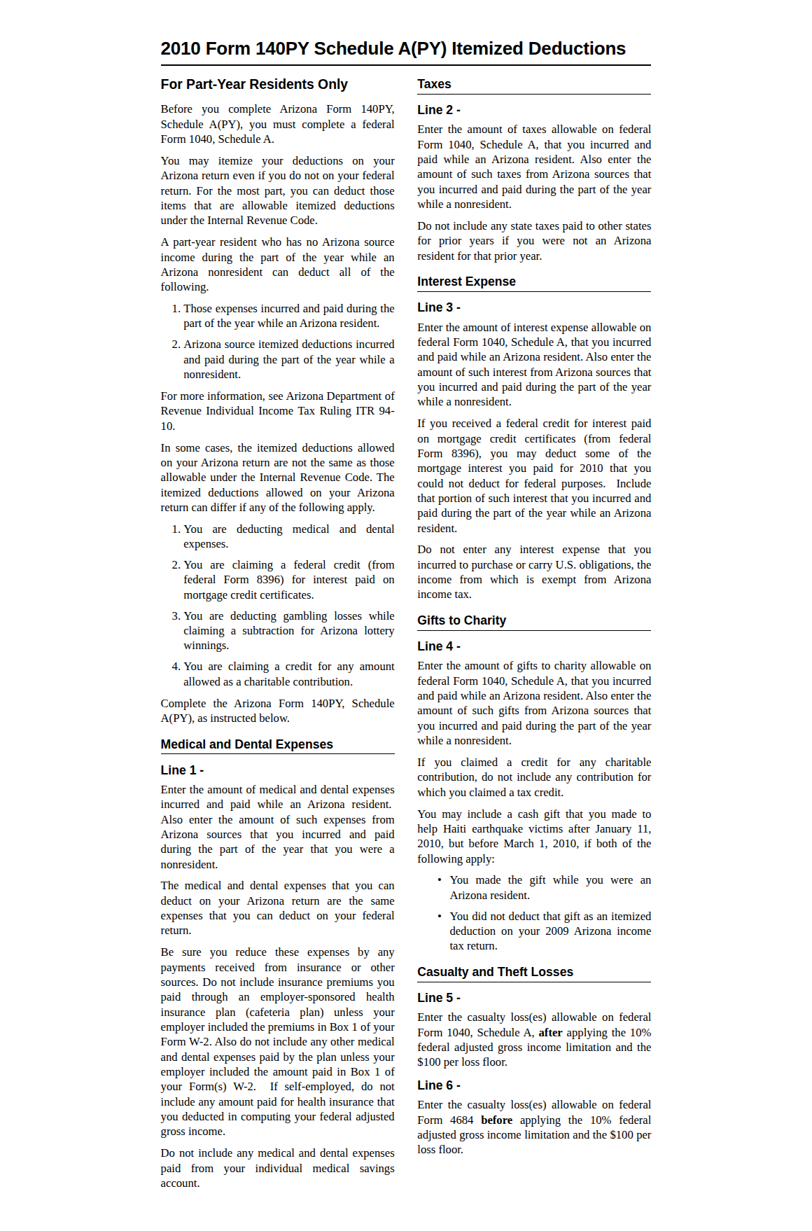2010 Form 140PY Schedule A(PY) Itemized Deductions
For Part-Year Residents Only
Before you complete Arizona Form 140PY, Schedule A(PY), you must complete a federal Form 1040, Schedule A.
You may itemize your deductions on your Arizona return even if you do not on your federal return. For the most part, you can deduct those items that are allowable itemized deductions under the Internal Revenue Code.
A part-year resident who has no Arizona source income during the part of the year while an Arizona nonresident can deduct all of the following.
Those expenses incurred and paid during the part of the year while an Arizona resident.
Arizona source itemized deductions incurred and paid during the part of the year while a nonresident.
For more information, see Arizona Department of Revenue Individual Income Tax Ruling ITR 94-10.
In some cases, the itemized deductions allowed on your Arizona return are not the same as those allowable under the Internal Revenue Code. The itemized deductions allowed on your Arizona return can differ if any of the following apply.
You are deducting medical and dental expenses.
You are claiming a federal credit (from federal Form 8396) for interest paid on mortgage credit certificates.
You are deducting gambling losses while claiming a subtraction for Arizona lottery winnings.
You are claiming a credit for any amount allowed as a charitable contribution.
Complete the Arizona Form 140PY, Schedule A(PY), as instructed below.
Medical and Dental Expenses
Line 1 -
Enter the amount of medical and dental expenses incurred and paid while an Arizona resident. Also enter the amount of such expenses from Arizona sources that you incurred and paid during the part of the year that you were a nonresident.
The medical and dental expenses that you can deduct on your Arizona return are the same expenses that you can deduct on your federal return.
Be sure you reduce these expenses by any payments received from insurance or other sources. Do not include insurance premiums you paid through an employer-sponsored health insurance plan (cafeteria plan) unless your employer included the premiums in Box 1 of your Form W-2. Also do not include any other medical and dental expenses paid by the plan unless your employer included the amount paid in Box 1 of your Form(s) W-2. If self-employed, do not include any amount paid for health insurance that you deducted in computing your federal adjusted gross income.
Do not include any medical and dental expenses paid from your individual medical savings account.
Taxes
Line 2 -
Enter the amount of taxes allowable on federal Form 1040, Schedule A, that you incurred and paid while an Arizona resident. Also enter the amount of such taxes from Arizona sources that you incurred and paid during the part of the year while a nonresident.
Do not include any state taxes paid to other states for prior years if you were not an Arizona resident for that prior year.
Interest Expense
Line 3 -
Enter the amount of interest expense allowable on federal Form 1040, Schedule A, that you incurred and paid while an Arizona resident. Also enter the amount of such interest from Arizona sources that you incurred and paid during the part of the year while a nonresident.
If you received a federal credit for interest paid on mortgage credit certificates (from federal Form 8396), you may deduct some of the mortgage interest you paid for 2010 that you could not deduct for federal purposes. Include that portion of such interest that you incurred and paid during the part of the year while an Arizona resident.
Do not enter any interest expense that you incurred to purchase or carry U.S. obligations, the income from which is exempt from Arizona income tax.
Gifts to Charity
Line 4 -
Enter the amount of gifts to charity allowable on federal Form 1040, Schedule A, that you incurred and paid while an Arizona resident. Also enter the amount of such gifts from Arizona sources that you incurred and paid during the part of the year while a nonresident.
If you claimed a credit for any charitable contribution, do not include any contribution for which you claimed a tax credit.
You may include a cash gift that you made to help Haiti earthquake victims after January 11, 2010, but before March 1, 2010, if both of the following apply:
You made the gift while you were an Arizona resident.
You did not deduct that gift as an itemized deduction on your 2009 Arizona income tax return.
Casualty and Theft Losses
Line 5 -
Enter the casualty loss(es) allowable on federal Form 1040, Schedule A, after applying the 10% federal adjusted gross income limitation and the $100 per loss floor.
Line 6 -
Enter the casualty loss(es) allowable on federal Form 4684 before applying the 10% federal adjusted gross income limitation and the $100 per loss floor.